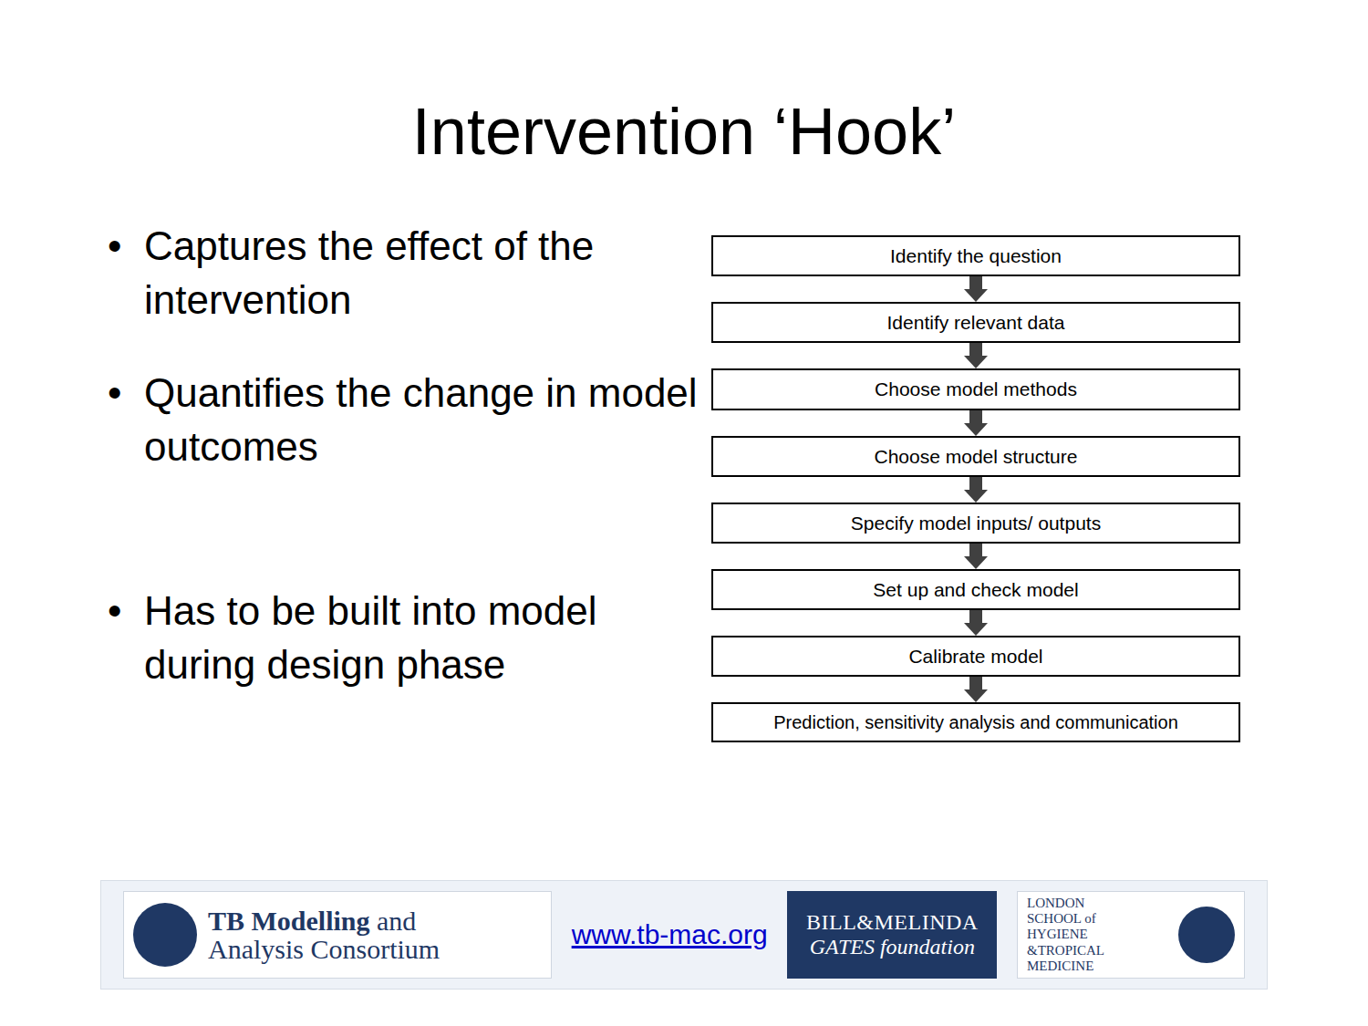Intervention ‘Hook’
Captures the effect of the intervention
Quantifies the change in model outcomes
Has to be built into model during design phase
Identify the question
Identify relevant data
Choose model methods
Choose model structure
Specify model inputs/ outputs
Set up and check model
Calibrate model
Prediction, sensitivity analysis and communication
TB Modelling and
Analysis Consortium
www.tb-mac.org
BILL&MELINDA
GATES foundation
LONDON
SCHOOL of
HYGIENE
&TROPICAL
MEDICINE